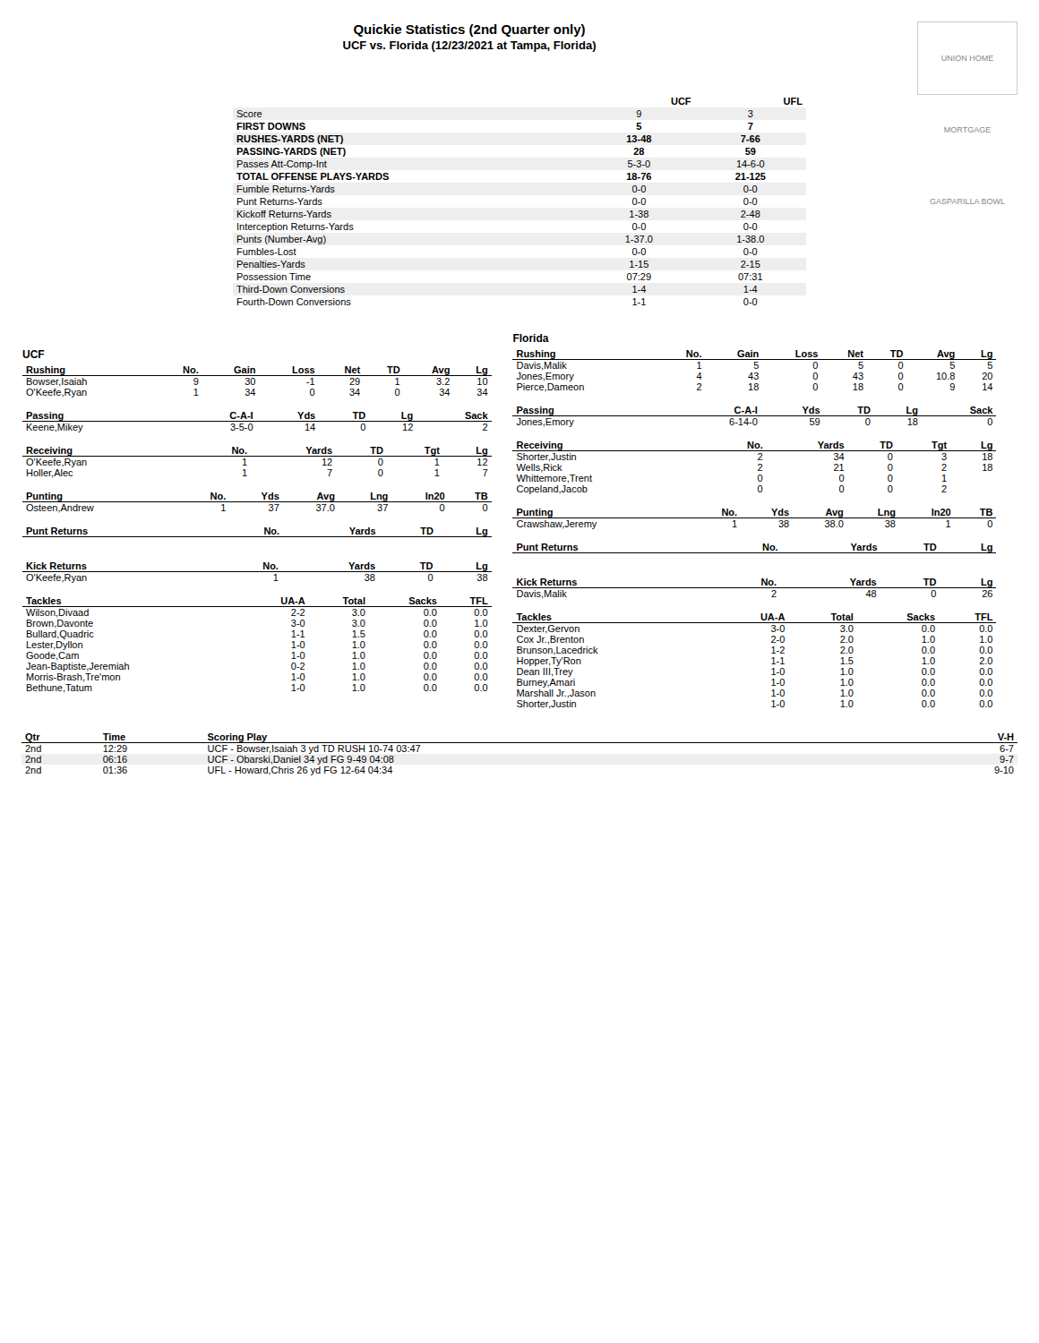UNION HOME MORTGAGE GASPARILLA BOWL
Quickie Statistics (2nd Quarter only)
UCF vs. Florida (12/23/2021 at Tampa, Florida)
| | UCF | UFL |
| Score | 9 | 3 |
| FIRST DOWNS | 5 | 7 |
| RUSHES-YARDS (NET) | 13-48 | 7-66 |
| PASSING-YARDS (NET) | 28 | 59 |
| Passes Att-Comp-Int | 5-3-0 | 14-6-0 |
| TOTAL OFFENSE PLAYS-YARDS | 18-76 | 21-125 |
| Fumble Returns-Yards | 0-0 | 0-0 |
| Punt Returns-Yards | 0-0 | 0-0 |
| Kickoff Returns-Yards | 1-38 | 2-48 |
| Interception Returns-Yards | 0-0 | 0-0 |
| Punts (Number-Avg) | 1-37.0 | 1-38.0 |
| Fumbles-Lost | 0-0 | 0-0 |
| Penalties-Yards | 1-15 | 2-15 |
| Possession Time | 07:29 | 07:31 |
| Third-Down Conversions | 1-4 | 1-4 |
| Fourth-Down Conversions | 1-1 | 0-0 |
| UCF / Rushing / No. / Gain / Loss / Net / TD / Avg / Lg / / --- / --- / --- / --- / --- / --- / --- / --- / / Bowser,Isaiah / 9 / 30 / -1 / 29 / 1 / 3.2 / 10 / / O'Keefe,Ryan / 1 / 34 / 0 / 34 / 0 / 34 / 34 / / Passing / C-A-I / Yds / TD / Lg / Sack / / --- / --- / --- / --- / --- / --- / / Keene,Mikey / 3-5-0 / 14 / 0 / 12 / 2 / / Receiving / No. / Yards / TD / Tgt / Lg / / --- / --- / --- / --- / --- / --- / / O'Keefe,Ryan / 1 / 12 / 0 / 1 / 12 / / Holler,Alec / 1 / 7 / 0 / 1 / 7 / / Punting / No. / Yds / Avg / Lng / In20 / TB / / --- / --- / --- / --- / --- / --- / --- / / Osteen,Andrew / 1 / 37 / 37.0 / 37 / 0 / 0 / / Punt Returns / No. / Yards / TD / Lg / / --- / --- / --- / --- / --- / / Kick Returns / No. / Yards / TD / Lg / / --- / --- / --- / --- / --- / / O'Keefe,Ryan / 1 / 38 / 0 / 38 / / Tackles / UA-A / Total / Sacks / TFL / / --- / --- / --- / --- / --- / / Wilson,Divaad / 2-2 / 3.0 / 0.0 / 0.0 / / Brown,Davonte / 3-0 / 3.0 / 0.0 / 1.0 / / Bullard,Quadric / 1-1 / 1.5 / 0.0 / 0.0 / / Lester,Dyllon / 1-0 / 1.0 / 0.0 / 0.0 / / Goode,Cam / 1-0 / 1.0 / 0.0 / 0.0 / / Jean-Baptiste,Jeremiah / 0-2 / 1.0 / 0.0 / 0.0 / / Morris-Brash,Tre'mon / 1-0 / 1.0 / 0.0 / 0.0 / / Bethune,Tatum / 1-0 / 1.0 / 0.0 / 0.0 / | Florida / Rushing / No. / Gain / Loss / Net / TD / Avg / Lg / / --- / --- / --- / --- / --- / --- / --- / --- / / Davis,Malik / 1 / 5 / 0 / 5 / 0 / 5 / 5 / / Jones,Emory / 4 / 43 / 0 / 43 / 0 / 10.8 / 20 / / Pierce,Dameon / 2 / 18 / 0 / 18 / 0 / 9 / 14 / / Passing / C-A-I / Yds / TD / Lg / Sack / / --- / --- / --- / --- / --- / --- / / Jones,Emory / 6-14-0 / 59 / 0 / 18 / 0 / / Receiving / No. / Yards / TD / Tgt / Lg / / --- / --- / --- / --- / --- / --- / / Shorter,Justin / 2 / 34 / 0 / 3 / 18 / / Wells,Rick / 2 / 21 / 0 / 2 / 18 / / Whittemore,Trent / 0 / 0 / 0 / 1 / / / Copeland,Jacob / 0 / 0 / 0 / 2 / / / Punting / No. / Yds / Avg / Lng / In20 / TB / / --- / --- / --- / --- / --- / --- / --- / / Crawshaw,Jeremy / 1 / 38 / 38.0 / 38 / 1 / 0 / / Punt Returns / No. / Yards / TD / Lg / / --- / --- / --- / --- / --- / / Kick Returns / No. / Yards / TD / Lg / / --- / --- / --- / --- / --- / / Davis,Malik / 2 / 48 / 0 / 26 / / Tackles / UA-A / Total / Sacks / TFL / / --- / --- / --- / --- / --- / / Dexter,Gervon / 3-0 / 3.0 / 0.0 / 0.0 / / Cox Jr.,Brenton / 2-0 / 2.0 / 1.0 / 1.0 / / Brunson,Lacedrick / 1-2 / 2.0 / 0.0 / 0.0 / / Hopper,Ty'Ron / 1-1 / 1.5 / 1.0 / 2.0 / / Dean III,Trey / 1-0 / 1.0 / 0.0 / 0.0 / / Burney,Amari / 1-0 / 1.0 / 0.0 / 0.0 / / Marshall Jr.,Jason / 1-0 / 1.0 / 0.0 / 0.0 / / Shorter,Justin / 1-0 / 1.0 / 0.0 / 0.0 / |
| Qtr | Time | Scoring Play | V-H |
| --- | --- | --- | --- |
| 2nd | 12:29 | UCF - Bowser,Isaiah 3 yd TD RUSH 10-74 03:47 | 6-7 |
| 2nd | 06:16 | UCF - Obarski,Daniel 34 yd FG 9-49 04:08 | 9-7 |
| 2nd | 01:36 | UFL - Howard,Chris 26 yd FG 12-64 04:34 | 9-10 |